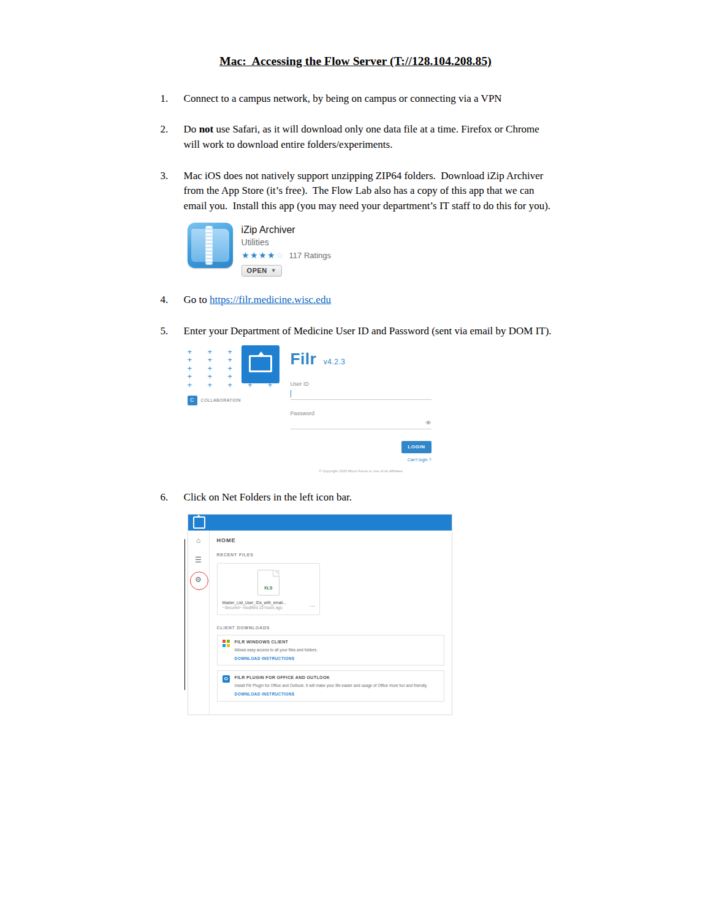Mac: Accessing the Flow Server (T://128.104.208.85)
Connect to a campus network, by being on campus or connecting via a VPN
Do not use Safari, as it will download only one data file at a time. Firefox or Chrome will work to download entire folders/experiments.
Mac iOS does not natively support unzipping ZIP64 folders. Download iZip Archiver from the App Store (it’s free). The Flow Lab also has a copy of this app that we can email you. Install this app (you may need your department’s IT staff to do this for you).
iZip Archiver
Utilities
★★★★☆ 117 Ratings
OPEN ▼
Go to https://filr.medicine.wisc.edu
Enter your Department of Medicine User ID and Password (sent via email by DOM IT).
+ + +
+ + +
+ + +
+ + + + +
+ + + + +
C COLLABORATION
Filr v4.2.3
User ID
Password
👁
LOGIN
Can’t login ?
© Copyright 2020 Micro Focus or one of its affiliates
Click on Net Folders in the left icon bar.
⌂
☰
⚙
HOME
RECENT FILES
Master_List_User_IDs_with_email...
~Secured~ modified 15 hours ago
⋯
CLIENT DOWNLOADS
FILR WINDOWS CLIENT
Allows easy access to all your files and folders.
DOWNLOAD INSTRUCTIONS
FILR PLUGIN FOR OFFICE AND OUTLOOK
Install Filr Plugin for Office and Outlook. It will make your life easier and usage of Office more fun and friendly.
DOWNLOAD INSTRUCTIONS